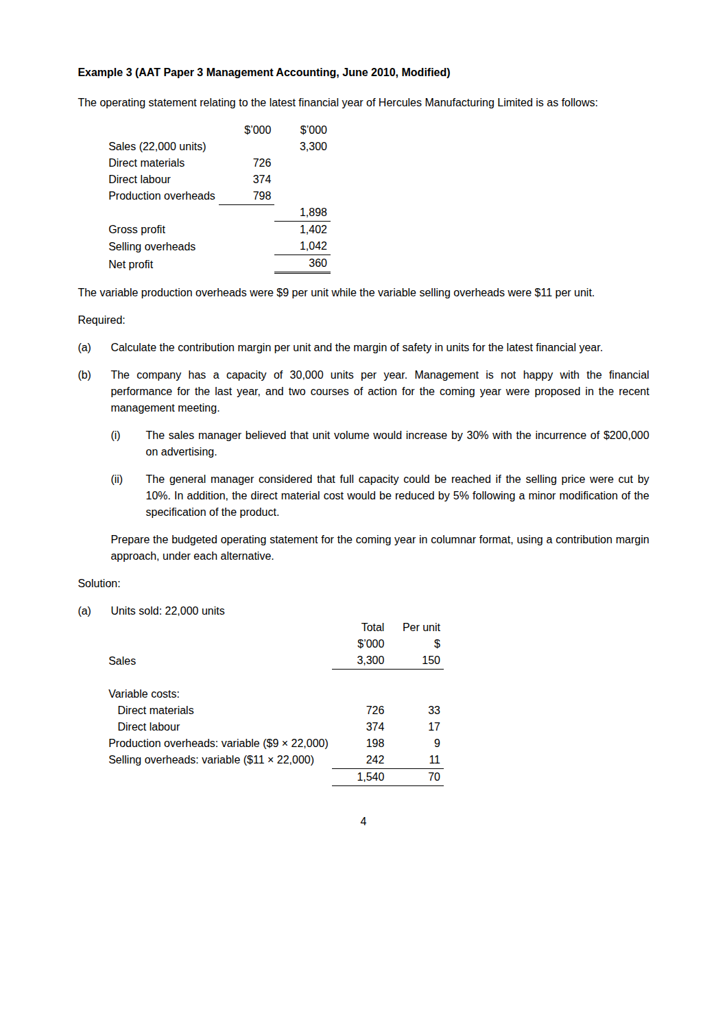Example 3 (AAT Paper 3 Management Accounting, June 2010, Modified)
The operating statement relating to the latest financial year of Hercules Manufacturing Limited is as follows:
| | $’000 | $’000 |
| Sales (22,000 units) | | 3,300 |
| Direct materials | 726 | |
| Direct labour | 374 | |
| Production overheads | 798 | |
| | | 1,898 |
| Gross profit | | 1,402 |
| Selling overheads | | 1,042 |
| Net profit | | 360 |
The variable production overheads were $9 per unit while the variable selling overheads were $11 per unit.
Required:
(a) Calculate the contribution margin per unit and the margin of safety in units for the latest financial year.
(b) The company has a capacity of 30,000 units per year. Management is not happy with the financial performance for the last year, and two courses of action for the coming year were proposed in the recent management meeting.
(i) The sales manager believed that unit volume would increase by 30% with the incurrence of $200,000 on advertising.
(ii) The general manager considered that full capacity could be reached if the selling price were cut by 10%. In addition, the direct material cost would be reduced by 5% following a minor modification of the specification of the product.
Prepare the budgeted operating statement for the coming year in columnar format, using a contribution margin approach, under each alternative.
Solution:
(a) Units sold: 22,000 units
| | Total | Per unit |
| | $’000 | $ |
| Sales | 3,300 | 150 |
| Variable costs: | | |
| Direct materials | 726 | 33 |
| Direct labour | 374 | 17 |
| Production overheads: variable ($9 × 22,000) | 198 | 9 |
| Selling overheads: variable ($11 × 22,000) | 242 | 11 |
| | 1,540 | 70 |
4